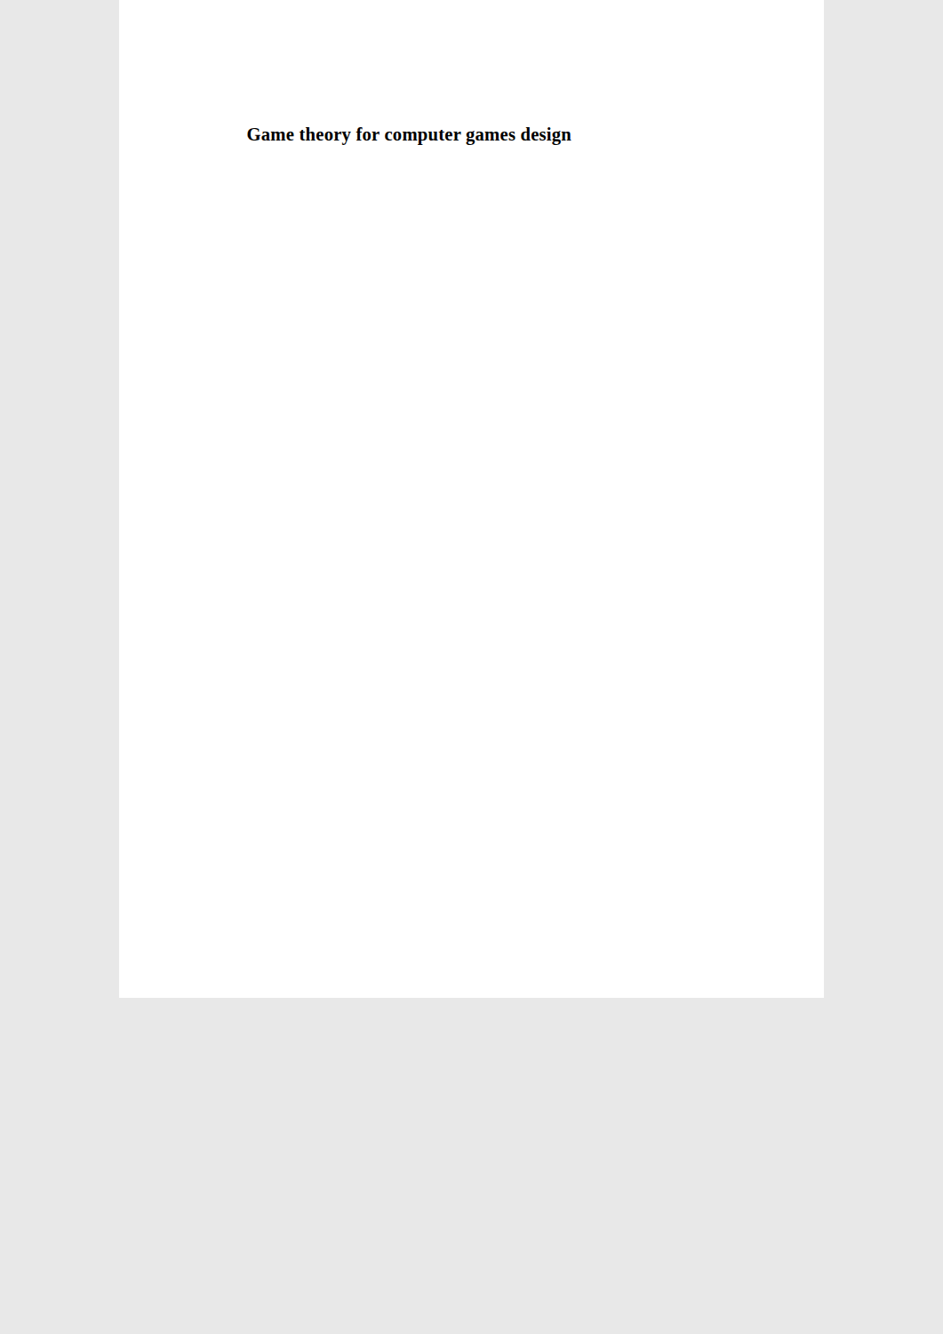Game theory for computer games design